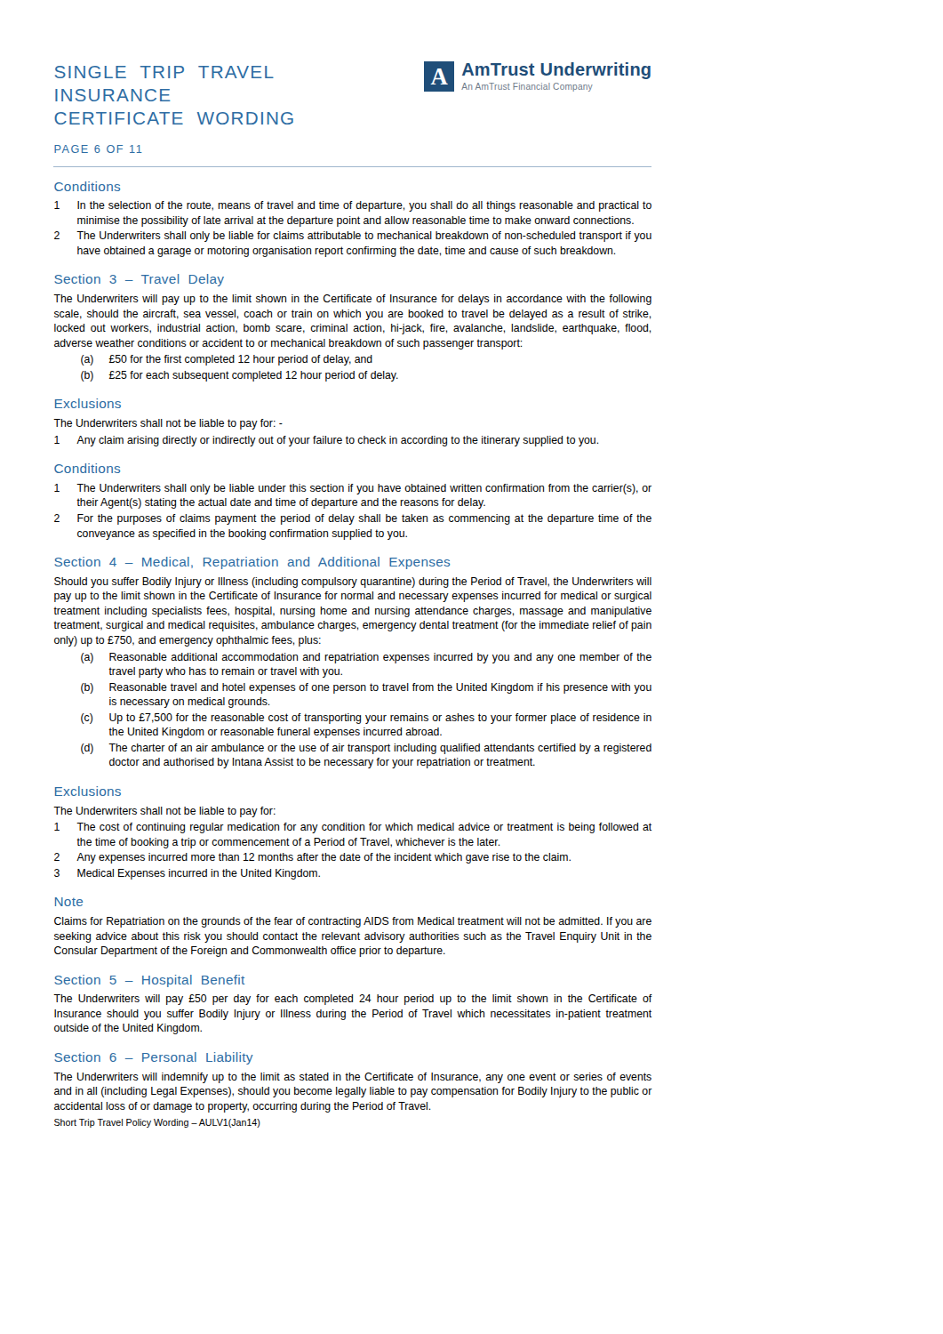SINGLE TRIP TRAVEL INSURANCE
CERTIFICATE WORDING
PAGE 6 OF 11
A
AmTrust Underwriting
An AmTrust Financial Company
Conditions
1 In the selection of the route, means of travel and time of departure, you shall do all things reasonable and practical to minimise the possibility of late arrival at the departure point and allow reasonable time to make onward connections.
2 The Underwriters shall only be liable for claims attributable to mechanical breakdown of non-scheduled transport if you have obtained a garage or motoring organisation report confirming the date, time and cause of such breakdown.
Section 3 – Travel Delay
The Underwriters will pay up to the limit shown in the Certificate of Insurance for delays in accordance with the following scale, should the aircraft, sea vessel, coach or train on which you are booked to travel be delayed as a result of strike, locked out workers, industrial action, bomb scare, criminal action, hi-jack, fire, avalanche, landslide, earthquake, flood, adverse weather conditions or accident to or mechanical breakdown of such passenger transport:
(a)£50 for the first completed 12 hour period of delay, and
(b)£25 for each subsequent completed 12 hour period of delay.
Exclusions
The Underwriters shall not be liable to pay for: -
1 Any claim arising directly or indirectly out of your failure to check in according to the itinerary supplied to you.
Conditions
1 The Underwriters shall only be liable under this section if you have obtained written confirmation from the carrier(s), or their Agent(s) stating the actual date and time of departure and the reasons for delay.
2 For the purposes of claims payment the period of delay shall be taken as commencing at the departure time of the conveyance as specified in the booking confirmation supplied to you.
Section 4 – Medical, Repatriation and Additional Expenses
Should you suffer Bodily Injury or Illness (including compulsory quarantine) during the Period of Travel, the Underwriters will pay up to the limit shown in the Certificate of Insurance for normal and necessary expenses incurred for medical or surgical treatment including specialists fees, hospital, nursing home and nursing attendance charges, massage and manipulative treatment, surgical and medical requisites, ambulance charges, emergency dental treatment (for the immediate relief of pain only) up to £750, and emergency ophthalmic fees, plus:
(a) Reasonable additional accommodation and repatriation expenses incurred by you and any one member of the travel party who has to remain or travel with you.
(b) Reasonable travel and hotel expenses of one person to travel from the United Kingdom if his presence with you is necessary on medical grounds.
(c) Up to £7,500 for the reasonable cost of transporting your remains or ashes to your former place of residence in the United Kingdom or reasonable funeral expenses incurred abroad.
(d) The charter of an air ambulance or the use of air transport including qualified attendants certified by a registered doctor and authorised by Intana Assist to be necessary for your repatriation or treatment.
Exclusions
The Underwriters shall not be liable to pay for:
1 The cost of continuing regular medication for any condition for which medical advice or treatment is being followed at the time of booking a trip or commencement of a Period of Travel, whichever is the later.
2 Any expenses incurred more than 12 months after the date of the incident which gave rise to the claim.
3 Medical Expenses incurred in the United Kingdom.
Note
Claims for Repatriation on the grounds of the fear of contracting AIDS from Medical treatment will not be admitted. If you are seeking advice about this risk you should contact the relevant advisory authorities such as the Travel Enquiry Unit in the Consular Department of the Foreign and Commonwealth office prior to departure.
Section 5 – Hospital Benefit
The Underwriters will pay £50 per day for each completed 24 hour period up to the limit shown in the Certificate of Insurance should you suffer Bodily Injury or Illness during the Period of Travel which necessitates in-patient treatment outside of the United Kingdom.
Section 6 – Personal Liability
The Underwriters will indemnify up to the limit as stated in the Certificate of Insurance, any one event or series of events and in all (including Legal Expenses), should you become legally liable to pay compensation for Bodily Injury to the public or accidental loss of or damage to property, occurring during the Period of Travel.
Short Trip Travel Policy Wording – AULV1(Jan14)